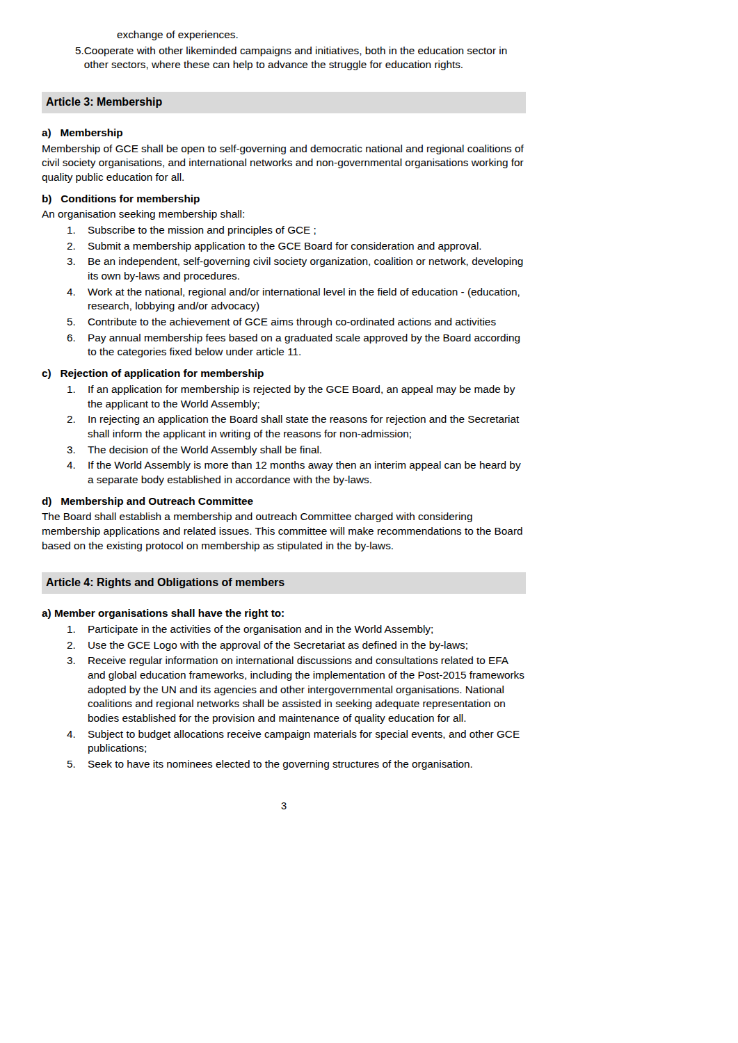exchange of experiences.
5. Cooperate with other likeminded campaigns and initiatives, both in the education sector in other sectors, where these can help to advance the struggle for education rights.
Article 3: Membership
a) Membership
Membership of GCE shall be open to self-governing and democratic national and regional coalitions of civil society organisations, and international networks and non-governmental organisations working for quality public education for all.
b) Conditions for membership
An organisation seeking membership shall:
Subscribe to the mission and principles of GCE ;
Submit a membership application to the GCE Board for consideration and approval.
Be an independent, self-governing civil society organization, coalition or network, developing its own by-laws and procedures.
Work at the national, regional and/or international level in the field of education - (education, research, lobbying and/or advocacy)
Contribute to the achievement of GCE aims through co-ordinated actions and activities
Pay annual membership fees based on a graduated scale approved by the Board according to the categories fixed below under article 11.
c) Rejection of application for membership
If an application for membership is rejected by the GCE Board, an appeal may be made by the applicant to the World Assembly;
In rejecting an application the Board shall state the reasons for rejection and the Secretariat shall inform the applicant in writing of the reasons for non-admission;
The decision of the World Assembly shall be final.
If the World Assembly is more than 12 months away then an interim appeal can be heard by a separate body established in accordance with the by-laws.
d) Membership and Outreach Committee
The Board shall establish a membership and outreach Committee charged with considering membership applications and related issues. This committee will make recommendations to the Board based on the existing protocol on membership as stipulated in the by-laws.
Article 4: Rights and Obligations of members
a) Member organisations shall have the right to:
Participate in the activities of the organisation and in the World Assembly;
Use the GCE Logo with the approval of the Secretariat as defined in the by-laws;
Receive regular information on international discussions and consultations related to EFA and global education frameworks, including the implementation of the Post-2015 frameworks adopted by the UN and its agencies and other intergovernmental organisations. National coalitions and regional networks shall be assisted in seeking adequate representation on bodies established for the provision and maintenance of quality education for all.
Subject to budget allocations receive campaign materials for special events, and other GCE publications;
Seek to have its nominees elected to the governing structures of the organisation.
3